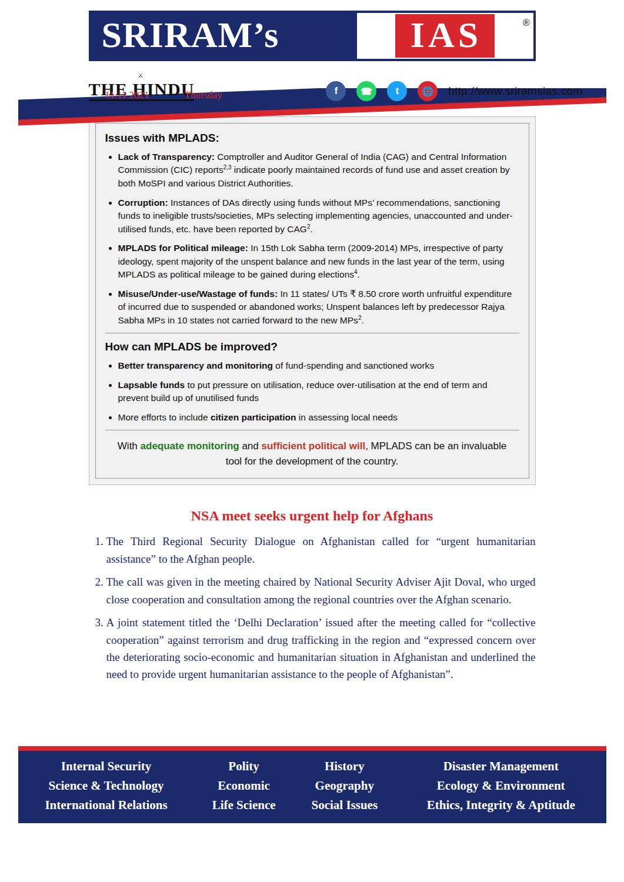SRIRAM’s
IAS®
⚔
THE HINDU
11.11.2021 Thursday
f ☎ t 🌐 http://www.sriramsias.com
Issues with MPLADS:
Lack of Transparency: Comptroller and Auditor General of India (CAG) and Central Information Commission (CIC) reports2,3 indicate poorly maintained records of fund use and asset creation by both MoSPI and various District Authorities.
Corruption: Instances of DAs directly using funds without MPs’ recommendations, sanctioning funds to ineligible trusts/societies, MPs selecting implementing agencies, unaccounted and under-utilised funds, etc. have been reported by CAG2.
MPLADS for Political mileage: In 15th Lok Sabha term (2009-2014) MPs, irrespective of party ideology, spent majority of the unspent balance and new funds in the last year of the term, using MPLADS as political mileage to be gained during elections4.
Misuse/Under-use/Wastage of funds: In 11 states/ UTs ₹ 8.50 crore worth unfruitful expenditure of incurred due to suspended or abandoned works; Unspent balances left by predecessor Rajya Sabha MPs in 10 states not carried forward to the new MPs2.
How can MPLADS be improved?
Better transparency and monitoring of fund-spending and sanctioned works
Lapsable funds to put pressure on utilisation, reduce over-utilisation at the end of term and prevent build up of unutilised funds
More efforts to include citizen participation in assessing local needs
With adequate monitoring and sufficient political will, MPLADS can be an invaluable tool for the development of the country.
NSA meet seeks urgent help for Afghans
The Third Regional Security Dialogue on Afghanistan called for “urgent humanitarian assistance” to the Afghan people.
The call was given in the meeting chaired by National Security Adviser Ajit Doval, who urged close cooperation and consultation among the regional countries over the Afghan scenario.
A joint statement titled the ‘Delhi Declaration’ issued after the meeting called for “collective cooperation” against terrorism and drug trafficking in the region and “expressed concern over the deteriorating socio-economic and humanitarian situation in Afghanistan and underlined the need to provide urgent humanitarian assistance to the people of Afghanistan”.
2
| Internal Security | Polity | History | Disaster Management |
| Science & Technology | Economic | Geography | Ecology & Environment |
| International Relations | Life Science | Social Issues | Ethics, Integrity & Aptitude |